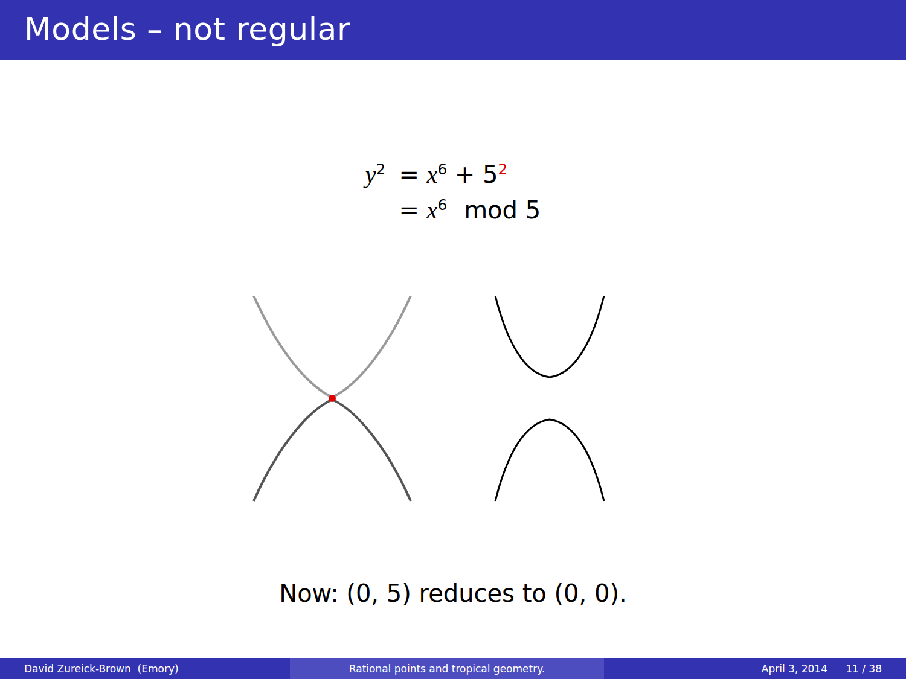Models – not regular
| y 2 | = x 6 + 5 2 |
| | = x 6 mod 5 |
Now: (0, 5) reduces to (0, 0).
David Zureick-Brown (Emory)
Rational points and tropical geometry.
April 3, 201411 / 38